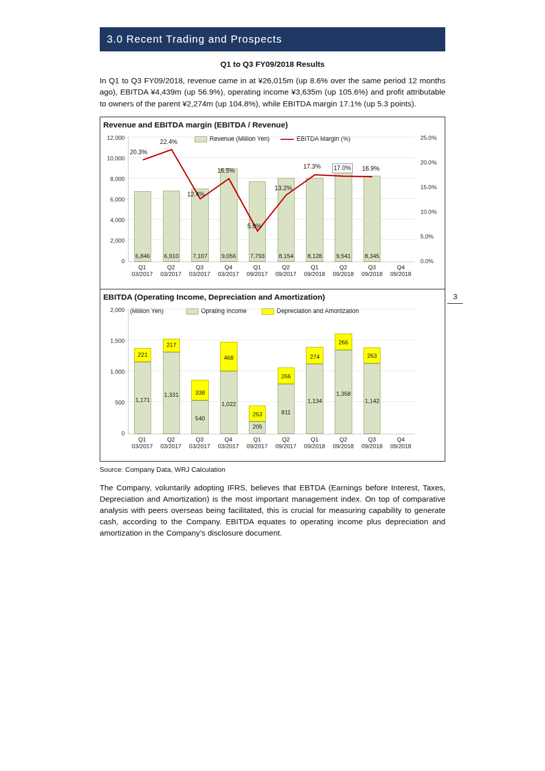3.0 Recent Trading and Prospects
Q1 to Q3 FY09/2018 Results
In Q1 to Q3 FY09/2018, revenue came in at ¥26,015m (up 8.6% over the same period 12 months ago), EBITDA ¥4,439m (up 56.9%), operating income ¥3,635m (up 105.6%) and profit attributable to owners of the parent ¥2,274m (up 104.8%), while EBITDA margin 17.1% (up 5.3 points).
Revenue and EBITDA margin (EBITDA / Revenue)
Revenue (Million Yen) EBITDA Margin (%)
12,000
10,000
8,000
6,000
4,000
2,000
0
25.0%
20.0%
15.0%
10.0%
5.0%
0.0%
6,846
6,910
7,107
9,056
7,793
8,154
8,128
9,541
8,345
20.3%
22.4%
12.4%
16.5%
5.9%
13.2%
17.3%
17.0%
16.9%
Q1
03/2017
Q2
03/2017
Q3
03/2017
Q4
03/2017
Q1
09/2017
Q2
09/2017
Q1
09/2018
Q2
09/2018
Q3
09/2018
Q4
09/2018
EBITDA (Operating Income, Depreciation and Amortization)
Oprating Income Depreciation and Amortization
(Million Yen)
2,000
1,500
1,000
500
0
1,171
221
1,331
217
540
338
1,022
468
205
253
811
266
1,134
274
1,358
266
1,142
263
Q1
03/2017
Q2
03/2017
Q3
03/2017
Q4
03/2017
Q1
09/2017
Q2
09/2017
Q1
09/2018
Q2
09/2018
Q3
09/2018
Q4
09/2018
Source: Company Data, WRJ Calculation
The Company, voluntarily adopting IFRS, believes that EBTDA (Earnings before Interest, Taxes, Depreciation and Amortization) is the most important management index. On top of comparative analysis with peers overseas being facilitated, this is crucial for measuring capability to generate cash, according to the Company. EBITDA equates to operating income plus depreciation and amortization in the Company’s disclosure document.
3